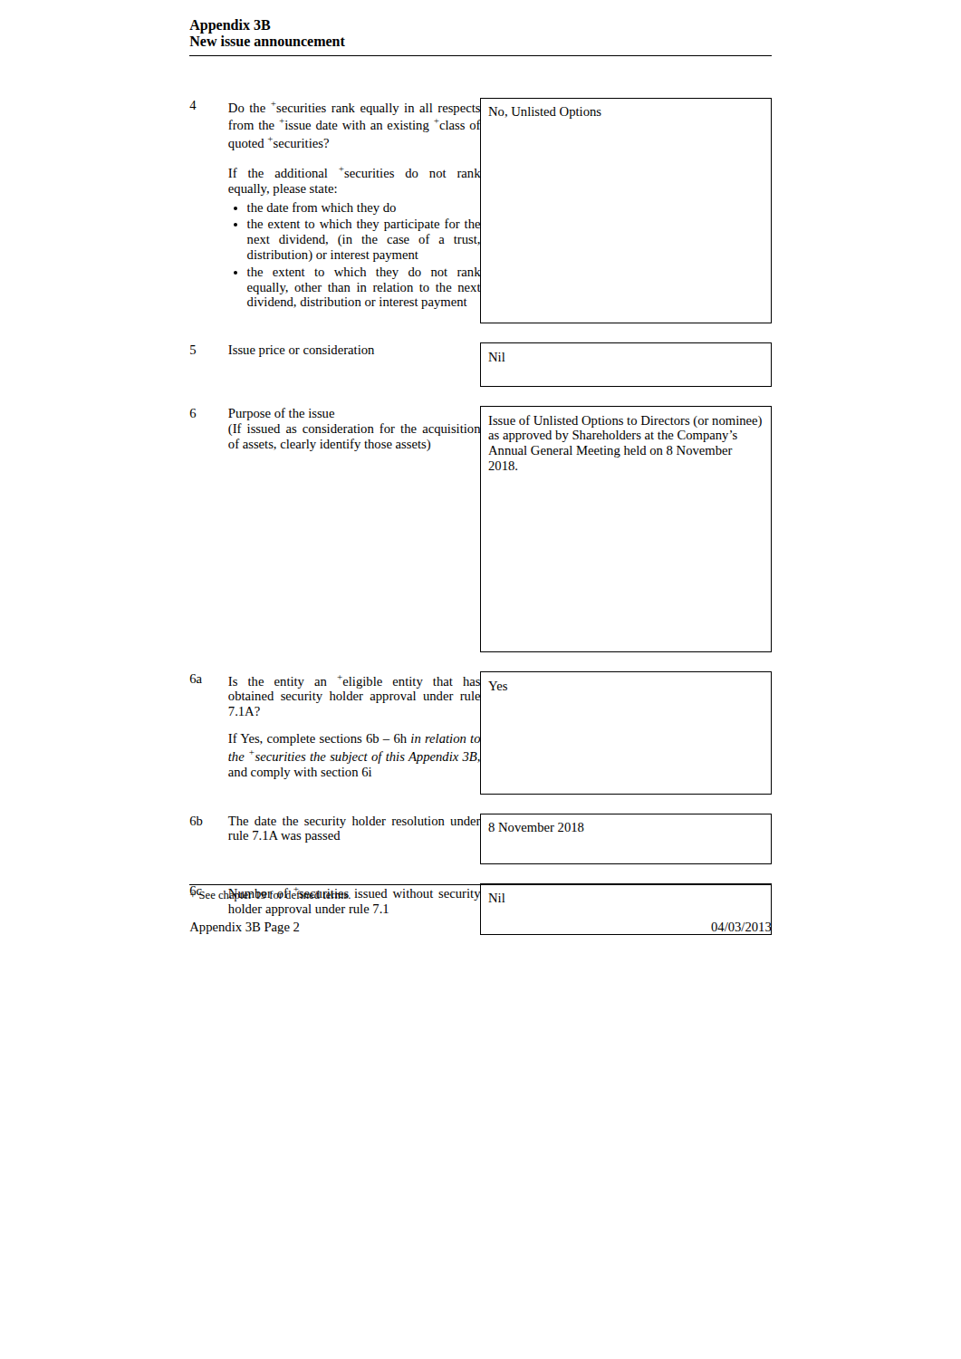Appendix 3B
New issue announcement
| 4 | Do the + securities rank equally in all respects from the + issue date with an existing + class of quoted + securities? If the additional + securities do not rank equally, please state: the date from which they do the extent to which they participate for the next dividend, (in the case of a trust, distribution) or interest payment the extent to which they do not rank equally, other than in relation to the next dividend, distribution or interest payment | No, Unlisted Options |
| 5 | Issue price or consideration | Nil |
| 6 | Purpose of the issue (If issued as consideration for the acquisition of assets, clearly identify those assets) | Issue of Unlisted Options to Directors (or nominee) as approved by Shareholders at the Company’s Annual General Meeting held on 8 November 2018. |
| 6a | Is the entity an + eligible entity that has obtained security holder approval under rule 7.1A? If Yes, complete sections 6b – 6h in relation to the + securities the subject of this Appendix 3B , and comply with section 6i | Yes |
| 6b | The date the security holder resolution under rule 7.1A was passed | 8 November 2018 |
| 6c | Number of + securities issued without security holder approval under rule 7.1 | Nil |
+ See chapter 19 for defined terms.
Appendix 3B Page 2 04/03/2013